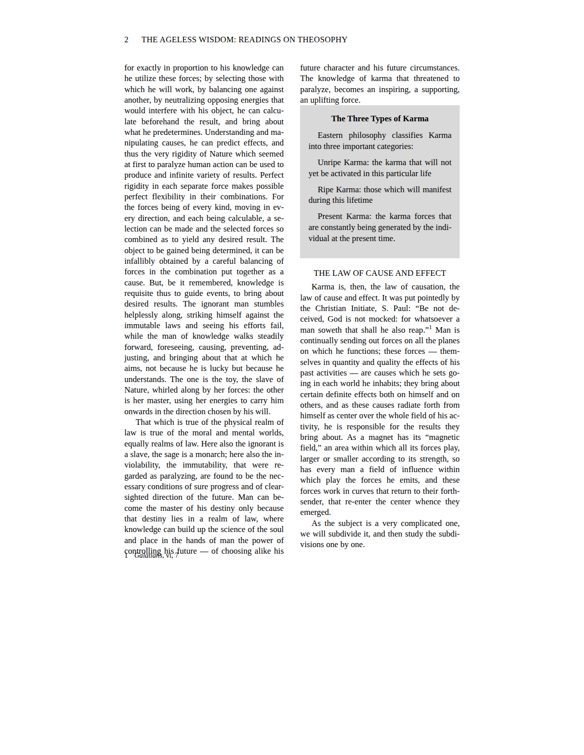2 THE AGELESS WISDOM: READINGS ON THEOSOPHY
for exactly in proportion to his knowledge can he utilize these forces; by selecting those with which he will work, by balancing one against another, by neutralizing opposing energies that would interfere with his object, he can calculate beforehand the result, and bring about what he predetermines. Understanding and manipulating causes, he can predict effects, and thus the very rigidity of Nature which seemed at first to paralyze human action can be used to produce and infinite variety of results. Perfect rigidity in each separate force makes possible perfect flexibility in their combinations. For the forces being of every kind, moving in every direction, and each being calculable, a selection can be made and the selected forces so combined as to yield any desired result. The object to be gained being determined, it can be infallibly obtained by a careful balancing of forces in the combination put together as a cause. But, be it remembered, knowledge is requisite thus to guide events, to bring about desired results. The ignorant man stumbles helplessly along, striking himself against the immutable laws and seeing his efforts fail, while the man of knowledge walks steadily forward, foreseeing, causing, preventing, adjusting, and bringing about that at which he aims, not because he is lucky but because he understands. The one is the toy, the slave of Nature, whirled along by her forces: the other is her master, using her energies to carry him onwards in the direction chosen by his will.
That which is true of the physical realm of law is true of the moral and mental worlds, equally realms of law. Here also the ignorant is a slave, the sage is a monarch; here also the inviolability, the immutability, that were regarded as paralyzing, are found to be the necessary conditions of sure progress and of clear-sighted direction of the future. Man can become the master of his destiny only because that destiny lies in a realm of law, where knowledge can build up the science of the soul and place in the hands of man the power of controlling his future — of choosing alike his future character and his future circumstances. The knowledge of karma that threatened to paralyze, becomes an inspiring, a supporting, an uplifting force.
The Three Types of Karma
Eastern philosophy classifies Karma into three important categories:
Unripe Karma: the karma that will not yet be activated in this particular life
Ripe Karma: those which will manifest during this lifetime
Present Karma: the karma forces that are constantly being generated by the individual at the present time.
THE LAW OF CAUSE AND EFFECT
Karma is, then, the law of causation, the law of cause and effect. It was put pointedly by the Christian Initiate, S. Paul: “Be not deceived, God is not mocked: for whatsoever a man soweth that shall he also reap.”1 Man is continually sending out forces on all the planes on which he functions; these forces — themselves in quantity and quality the effects of his past activities — are causes which he sets going in each world he inhabits; they bring about certain definite effects both on himself and on others, and as these causes radiate forth from himself as center over the whole field of his activity, he is responsible for the results they bring about. As a magnet has its “magnetic field,” an area within which all its forces play, larger or smaller according to its strength, so has every man a field of influence within which play the forces he emits, and these forces work in curves that return to their forth-sender, that re-enter the center whence they emerged.
As the subject is a very complicated one, we will subdivide it, and then study the subdivisions one by one.
1 Galatians, vi, 7